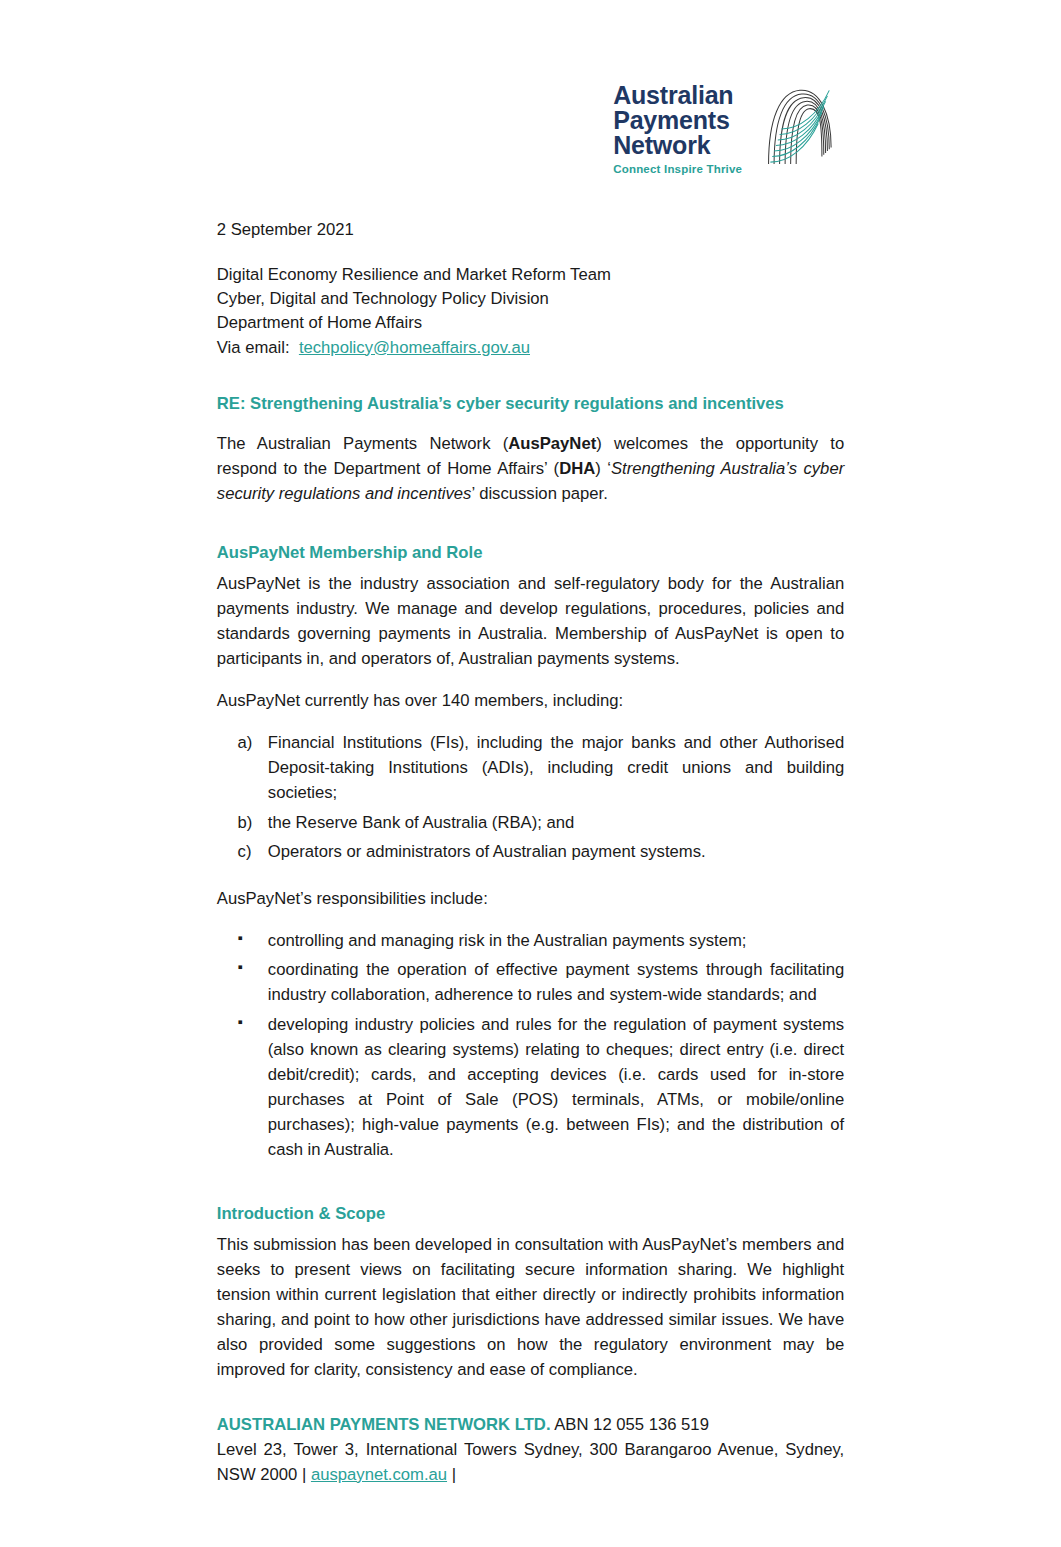Australian Payments Network Connect Inspire Thrive
2 September 2021
Digital Economy Resilience and Market Reform Team
Cyber, Digital and Technology Policy Division
Department of Home Affairs
Via email: techpolicy@homeaffairs.gov.au
RE: Strengthening Australia’s cyber security regulations and incentives
The Australian Payments Network (AusPayNet) welcomes the opportunity to respond to the Department of Home Affairs’ (DHA) ‘Strengthening Australia’s cyber security regulations and incentives’ discussion paper.
AusPayNet Membership and Role
AusPayNet is the industry association and self-regulatory body for the Australian payments industry. We manage and develop regulations, procedures, policies and standards governing payments in Australia. Membership of AusPayNet is open to participants in, and operators of, Australian payments systems.
AusPayNet currently has over 140 members, including:
a) Financial Institutions (FIs), including the major banks and other Authorised Deposit-taking Institutions (ADIs), including credit unions and building societies;
b) the Reserve Bank of Australia (RBA); and
c) Operators or administrators of Australian payment systems.
AusPayNet’s responsibilities include:
controlling and managing risk in the Australian payments system;
coordinating the operation of effective payment systems through facilitating industry collaboration, adherence to rules and system-wide standards; and
developing industry policies and rules for the regulation of payment systems (also known as clearing systems) relating to cheques; direct entry (i.e. direct debit/credit); cards, and accepting devices (i.e. cards used for in-store purchases at Point of Sale (POS) terminals, ATMs, or mobile/online purchases); high-value payments (e.g. between FIs); and the distribution of cash in Australia.
Introduction & Scope
This submission has been developed in consultation with AusPayNet’s members and seeks to present views on facilitating secure information sharing. We highlight tension within current legislation that either directly or indirectly prohibits information sharing, and point to how other jurisdictions have addressed similar issues. We have also provided some suggestions on how the regulatory environment may be improved for clarity, consistency and ease of compliance.
AUSTRALIAN PAYMENTS NETWORK LTD. ABN 12 055 136 519
Level 23, Tower 3, International Towers Sydney, 300 Barangaroo Avenue, Sydney, NSW 2000 | auspaynet.com.au |